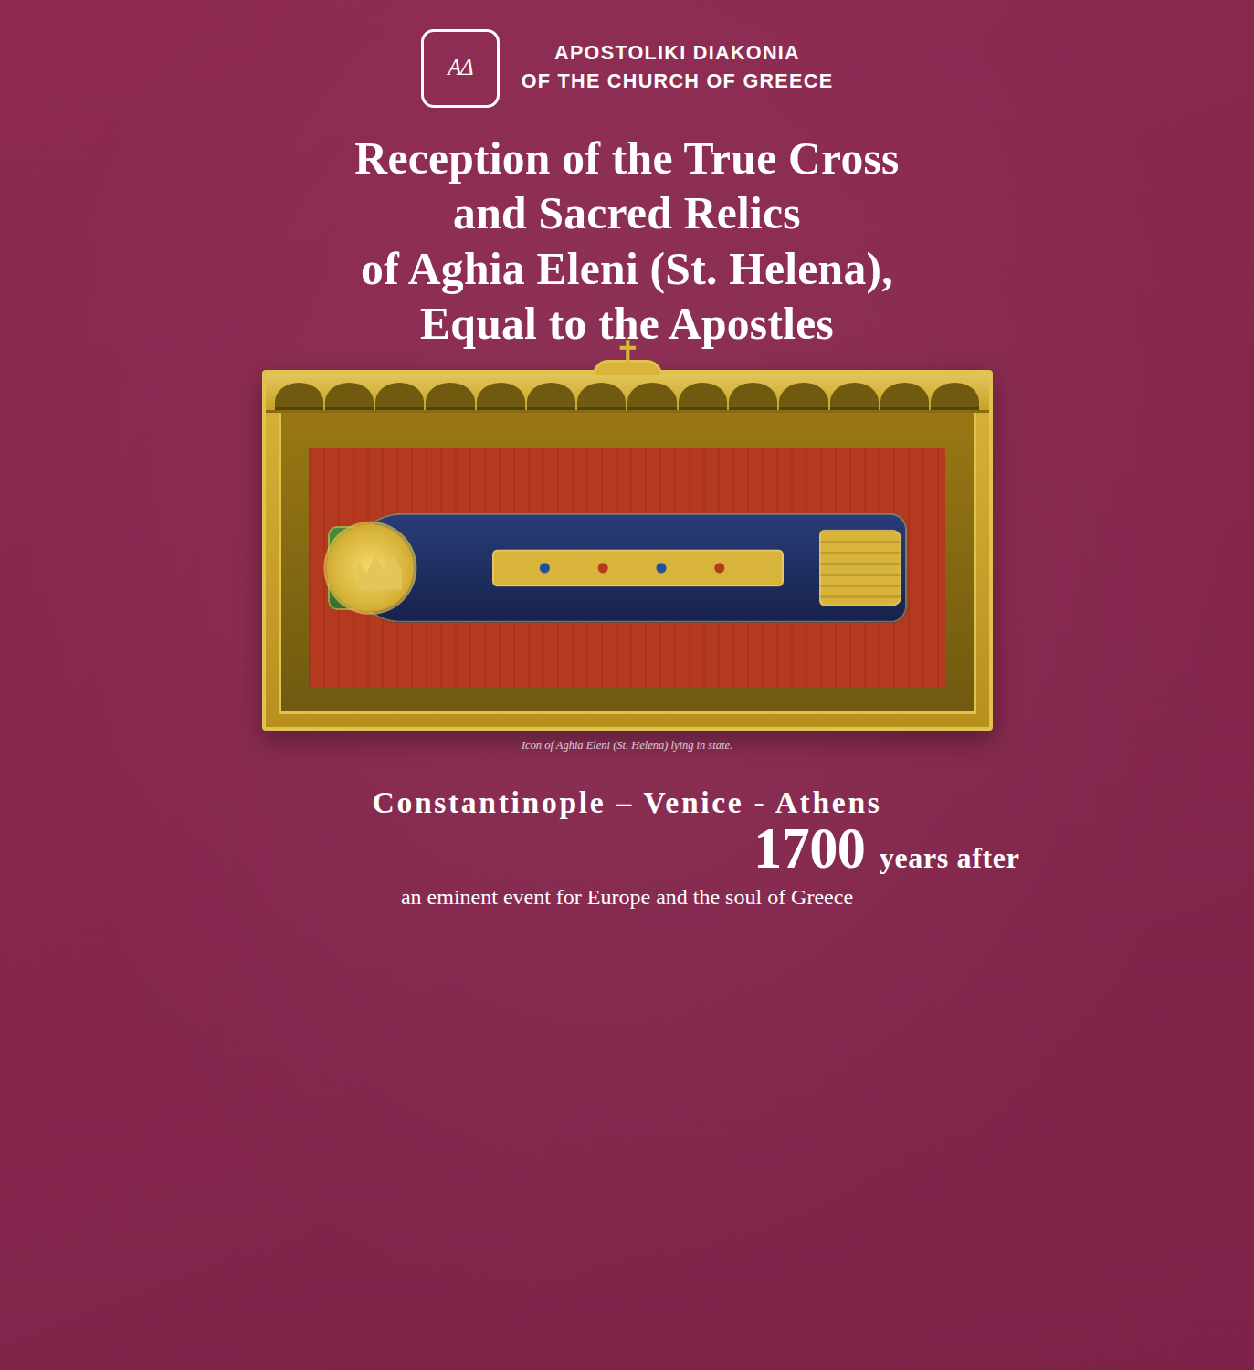ΑΔ
Apostoliki Diakonia
of the Church of Greece
Reception of the True Cross
and Sacred Relics
of Aghia Eleni (St. Helena),
Equal to the Apostles
✝
Icon of Aghia Eleni (St. Helena) lying in state.
Constantinople – Venice - Athens
1700years after
an eminent event for Europe and the soul of Greece